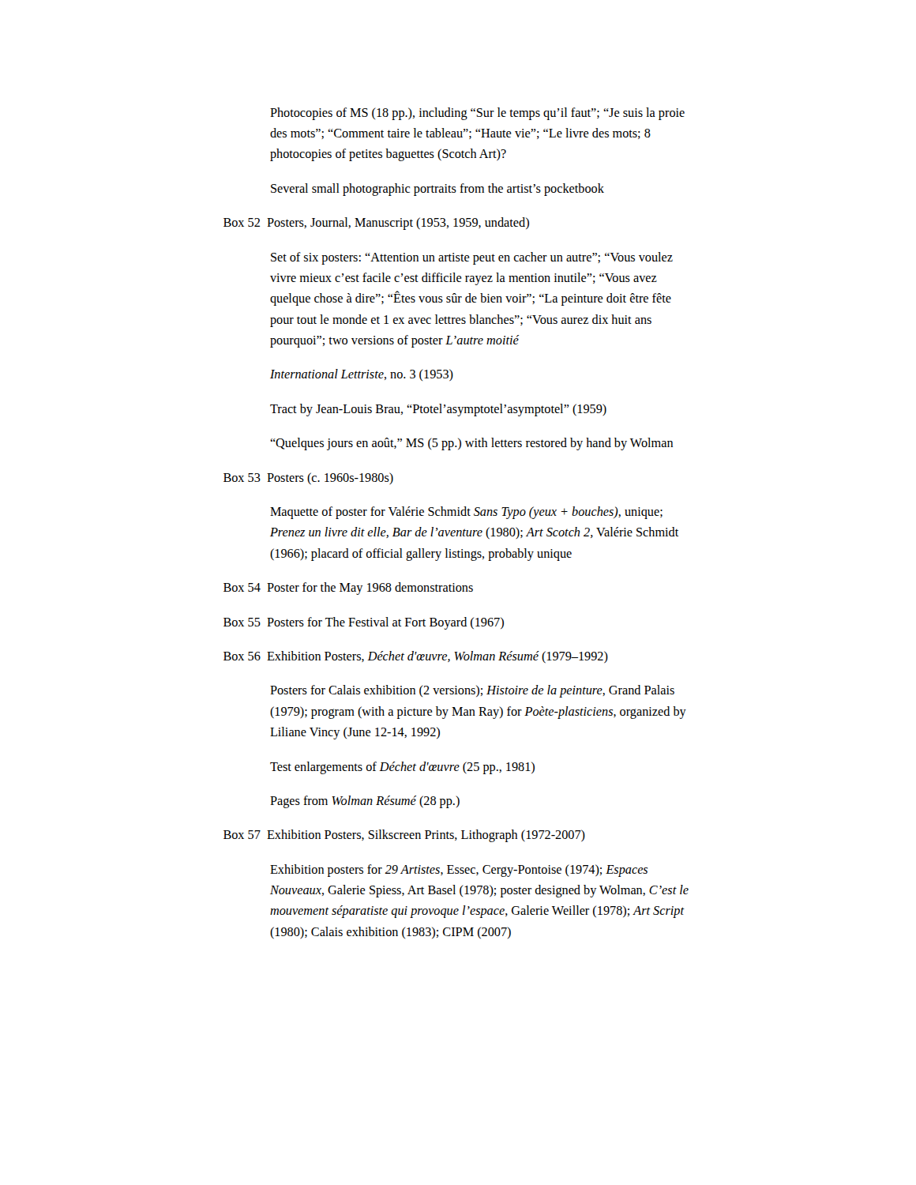Photocopies of MS (18 pp.), including “Sur le temps qu’il faut”; “Je suis la proie des mots”; “Comment taire le tableau”; “Haute vie”; “Le livre des mots; 8 photocopies of petites baguettes (Scotch Art)?
Several small photographic portraits from the artist’s pocketbook
Box 52 Posters, Journal, Manuscript (1953, 1959, undated)
Set of six posters: “Attention un artiste peut en cacher un autre”; “Vous voulez vivre mieux c’est facile c’est difficile rayez la mention inutile”; “Vous avez quelque chose à dire”; “Êtes vous sûr de bien voir”; “La peinture doit être fête pour tout le monde et 1 ex avec lettres blanches”; “Vous aurez dix huit ans pourquoi”; two versions of poster L’autre moitié
International Lettriste, no. 3 (1953)
Tract by Jean-Louis Brau, “Ptotel’asymptotel’asymptotel” (1959)
“Quelques jours en août,” MS (5 pp.) with letters restored by hand by Wolman
Box 53 Posters (c. 1960s-1980s)
Maquette of poster for Valérie Schmidt Sans Typo (yeux + bouches), unique; Prenez un livre dit elle, Bar de l’aventure (1980); Art Scotch 2, Valérie Schmidt (1966); placard of official gallery listings, probably unique
Box 54 Poster for the May 1968 demonstrations
Box 55 Posters for The Festival at Fort Boyard (1967)
Box 56 Exhibition Posters, Déchet d'œuvre, Wolman Résumé (1979–1992)
Posters for Calais exhibition (2 versions); Histoire de la peinture, Grand Palais (1979); program (with a picture by Man Ray) for Poète-plasticiens, organized by Liliane Vincy (June 12-14, 1992)
Test enlargements of Déchet d'œuvre (25 pp., 1981)
Pages from Wolman Résumé (28 pp.)
Box 57 Exhibition Posters, Silkscreen Prints, Lithograph (1972-2007)
Exhibition posters for 29 Artistes, Essec, Cergy-Pontoise (1974); Espaces Nouveaux, Galerie Spiess, Art Basel (1978); poster designed by Wolman, C’est le mouvement séparatiste qui provoque l’espace, Galerie Weiller (1978); Art Script (1980); Calais exhibition (1983); CIPM (2007)